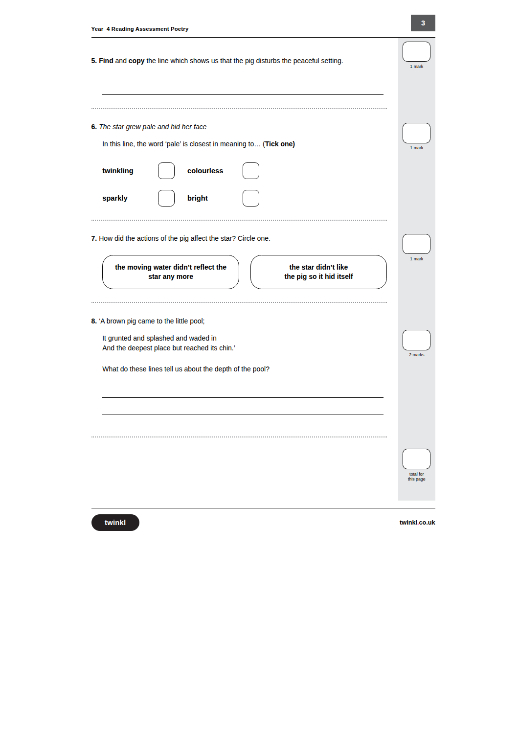3
Year 4 Reading Assessment Poetry
5. Find and copy the line which shows us that the pig disturbs the peaceful setting.
6. The star grew pale and hid her face
In this line, the word ‘pale’ is closest in meaning to… (Tick one)
twinkling
colourless
sparkly
bright
7. How did the actions of the pig affect the star? Circle one.
the moving water didn’t reflect the star any more
the star didn’t like
the pig so it hid itself
8. ‘A brown pig came to the little pool;
It grunted and splashed and waded in
And the deepest place but reached its chin.’
What do these lines tell us about the depth of the pool?
1 mark
1 mark
1 mark
2 marks
total for
this page
twinkl
twinkl. co.uk